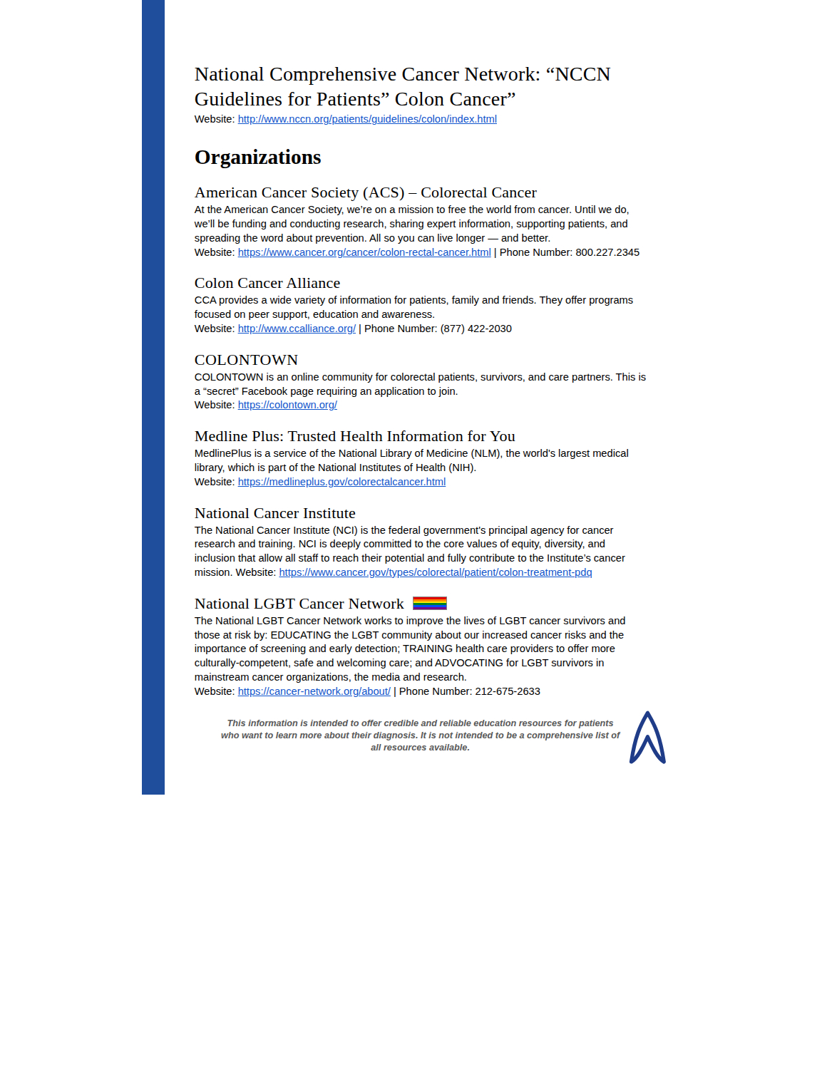National Comprehensive Cancer Network: “NCCN Guidelines for Patients” Colon Cancer”
Website: http://www.nccn.org/patients/guidelines/colon/index.html
Organizations
American Cancer Society (ACS) – Colorectal Cancer
At the American Cancer Society, we’re on a mission to free the world from cancer. Until we do, we’ll be funding and conducting research, sharing expert information, supporting patients, and spreading the word about prevention. All so you can live longer — and better.
Website: https://www.cancer.org/cancer/colon-rectal-cancer.html | Phone Number: 800.227.2345
Colon Cancer Alliance
CCA provides a wide variety of information for patients, family and friends. They offer programs focused on peer support, education and awareness.
Website: http://www.ccalliance.org/ | Phone Number: (877) 422-2030
COLONTOWN
COLONTOWN is an online community for colorectal patients, survivors, and care partners. This is a “secret” Facebook page requiring an application to join.
Website: https://colontown.org/
Medline Plus: Trusted Health Information for You
MedlinePlus is a service of the National Library of Medicine (NLM), the world's largest medical library, which is part of the National Institutes of Health (NIH).
Website: https://medlineplus.gov/colorectalcancer.html
National Cancer Institute
The National Cancer Institute (NCI) is the federal government's principal agency for cancer research and training. NCI is deeply committed to the core values of equity, diversity, and inclusion that allow all staff to reach their potential and fully contribute to the Institute’s cancer mission. Website: https://www.cancer.gov/types/colorectal/patient/colon-treatment-pdq
National LGBT Cancer Network
The National LGBT Cancer Network works to improve the lives of LGBT cancer survivors and those at risk by: EDUCATING the LGBT community about our increased cancer risks and the importance of screening and early detection; TRAINING health care providers to offer more culturally-competent, safe and welcoming care; and ADVOCATING for LGBT survivors in mainstream cancer organizations, the media and research.
Website: https://cancer-network.org/about/ | Phone Number: 212-675-2633
This information is intended to offer credible and reliable education resources for patients who want to learn more about their diagnosis. It is not intended to be a comprehensive list of all resources available.